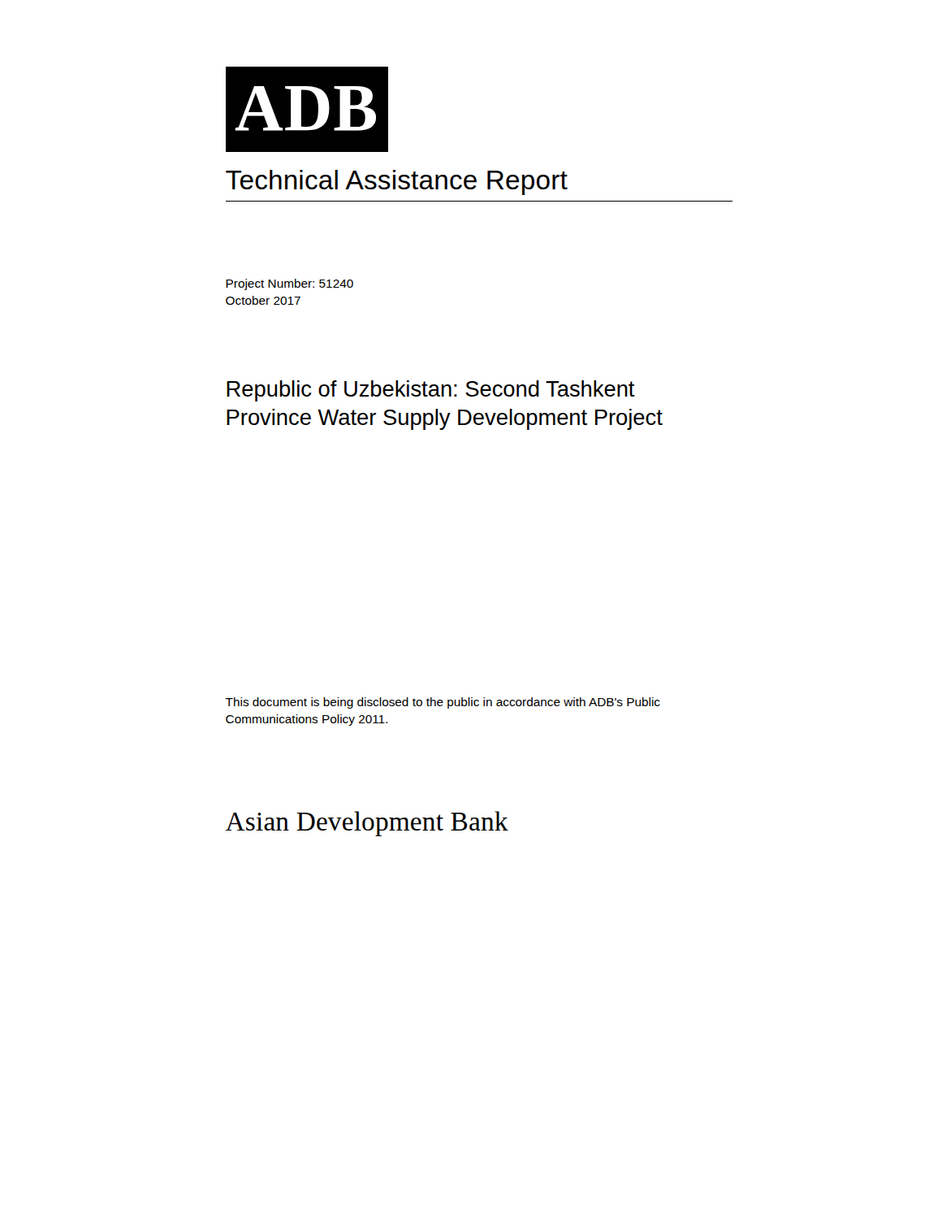ADB
Technical Assistance Report
Project Number: 51240
October 2017
Republic of Uzbekistan: Second Tashkent Province Water Supply Development Project
This document is being disclosed to the public in accordance with ADB's Public Communications Policy 2011.
Asian Development Bank